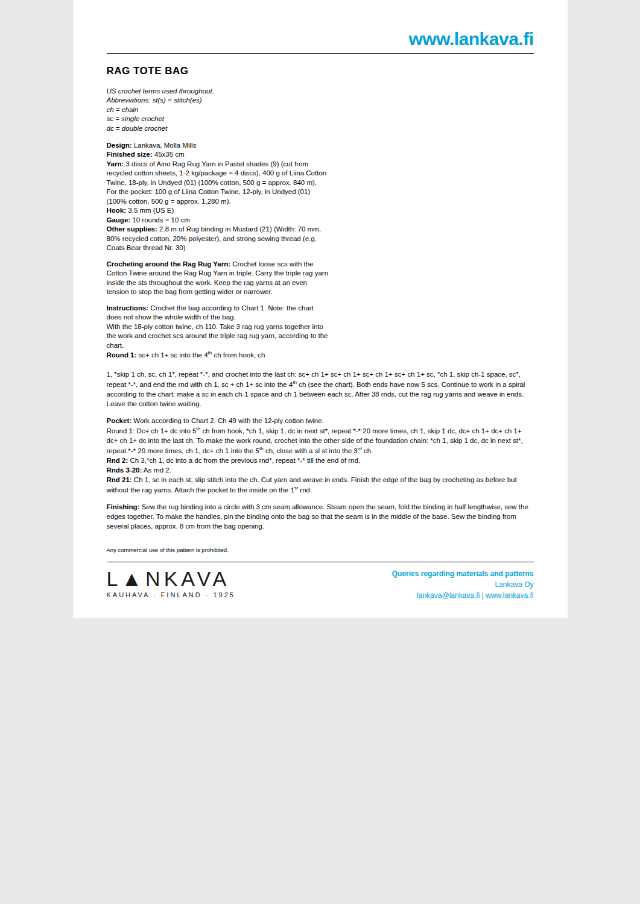www.lankava.fi
RAG TOTE BAG
US crochet terms used throughout. Abbreviations: st(s) = stitch(es) ch = chain sc = single crochet dc = double crochet
Design: Lankava, Molla Mills
Finished size: 45x35 cm
Yarn: 3 discs of Aino Rag Rug Yarn in Pastel shades (9) (cut from recycled cotton sheets, 1-2 kg/package = 4 discs), 400 g of Liina Cotton Twine, 18-ply, in Undyed (01) (100% cotton, 500 g = approx. 840 m). For the pocket: 100 g of Liina Cotton Twine, 12-ply, in Undyed (01) (100% cotton, 500 g = approx. 1,280 m).
Hook: 3.5 mm (US E)
Gauge: 10 rounds = 10 cm
Other supplies: 2.8 m of Rug binding in Mustard (21) (Width: 70 mm, 80% recycled cotton, 20% polyester), and strong sewing thread (e.g. Coats Bear thread Nr. 30)
Crocheting around the Rag Rug Yarn: Crochet loose scs with the Cotton Twine around the Rag Rug Yarn in triple. Carry the triple rag yarn inside the sts throughout the work. Keep the rag yarns at an even tension to stop the bag from getting wider or narrower.
Instructions: Crochet the bag according to Chart 1. Note: the chart does not show the whole width of the bag.
With the 18-ply cotton twine, ch 110. Take 3 rag rug yarns together into the work and crochet scs around the triple rag rug yarn, according to the chart.
Round 1: sc+ ch 1+ sc into the 4th ch from hook, ch
1, *skip 1 ch, sc, ch 1*, repeat *-*, and crochet into the last ch: sc+ ch 1+ sc+ ch 1+ sc+ ch 1+ sc+ ch 1+ sc, *ch 1, skip ch-1 space, sc*, repeat *-*, and end the rnd with ch 1, sc + ch 1+ sc into the 4th ch (see the chart). Both ends have now 5 scs. Continue to work in a spiral according to the chart: make a sc in each ch-1 space and ch 1 between each sc. After 38 rnds, cut the rag rug yarns and weave in ends. Leave the cotton twine waiting.
Pocket: Work according to Chart 2. Ch 49 with the 12-ply cotton twine.
Round 1: Dc+ ch 1+ dc into 5th ch from hook, *ch 1, skip 1, dc in next st*, repeat *-* 20 more times, ch 1, skip 1 dc, dc+ ch 1+ dc+ ch 1+ dc+ ch 1+ dc into the last ch. To make the work round, crochet into the other side of the foundation chain: *ch 1, skip 1 dc, dc in next st*, repeat *-* 20 more times, ch 1, dc+ ch 1 into the 5th ch, close with a sl st into the 3rd ch.
Rnd 2: Ch 3,*ch 1, dc into a dc from the previous rnd*, repeat *-* till the end of rnd.
Rnds 3-20: As rnd 2.
Rnd 21: Ch 1, sc in each st, slip stitch into the ch. Cut yarn and weave in ends. Finish the edge of the bag by crocheting as before but without the rag yarns. Attach the pocket to the inside on the 1st rnd.
Finishing: Sew the rug binding into a circle with 3 cm seam allowance. Steam open the seam, fold the binding in half lengthwise, sew the edges together. To make the handles, pin the binding onto the bag so that the seam is in the middle of the base. Sew the binding from several places, approx. 8 cm from the bag opening.
Any commercial use of this pattern is prohibited.
L▲NKAVA
KAUHAVA · FINLAND · 1925
Queries regarding materials and patterns
Lankava Oy
lankava@lankava.fi | www.lankava.fi